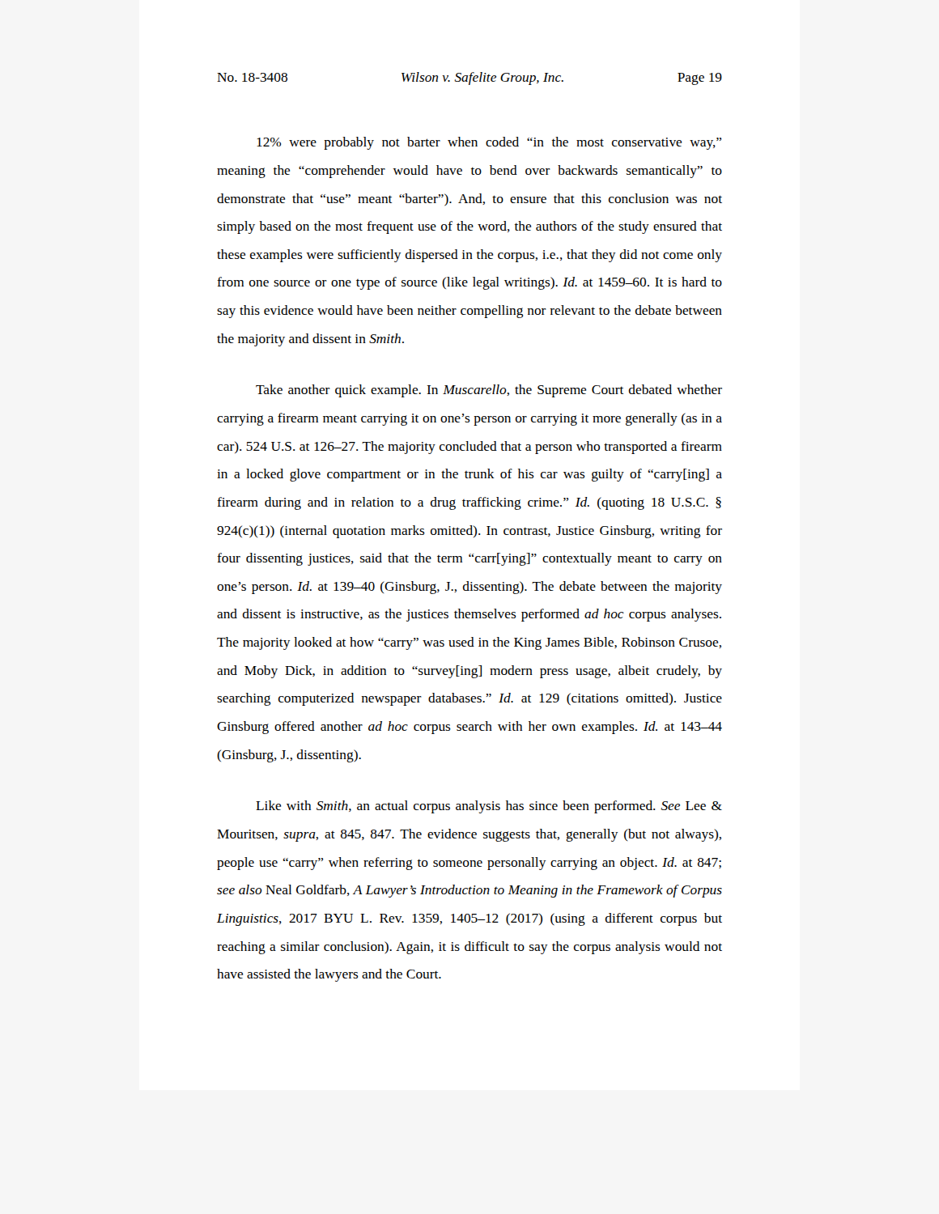No. 18-3408 Wilson v. Safelite Group, Inc. Page 19
12% were probably not barter when coded “in the most conservative way,” meaning the “comprehender would have to bend over backwards semantically” to demonstrate that “use” meant “barter”). And, to ensure that this conclusion was not simply based on the most frequent use of the word, the authors of the study ensured that these examples were sufficiently dispersed in the corpus, i.e., that they did not come only from one source or one type of source (like legal writings). Id. at 1459–60. It is hard to say this evidence would have been neither compelling nor relevant to the debate between the majority and dissent in Smith.
Take another quick example. In Muscarello, the Supreme Court debated whether carrying a firearm meant carrying it on one’s person or carrying it more generally (as in a car). 524 U.S. at 126–27. The majority concluded that a person who transported a firearm in a locked glove compartment or in the trunk of his car was guilty of “carry[ing] a firearm during and in relation to a drug trafficking crime.” Id. (quoting 18 U.S.C. § 924(c)(1)) (internal quotation marks omitted). In contrast, Justice Ginsburg, writing for four dissenting justices, said that the term “carr[ying]” contextually meant to carry on one’s person. Id. at 139–40 (Ginsburg, J., dissenting). The debate between the majority and dissent is instructive, as the justices themselves performed ad hoc corpus analyses. The majority looked at how “carry” was used in the King James Bible, Robinson Crusoe, and Moby Dick, in addition to “survey[ing] modern press usage, albeit crudely, by searching computerized newspaper databases.” Id. at 129 (citations omitted). Justice Ginsburg offered another ad hoc corpus search with her own examples. Id. at 143–44 (Ginsburg, J., dissenting).
Like with Smith, an actual corpus analysis has since been performed. See Lee & Mouritsen, supra, at 845, 847. The evidence suggests that, generally (but not always), people use “carry” when referring to someone personally carrying an object. Id. at 847; see also Neal Goldfarb, A Lawyer’s Introduction to Meaning in the Framework of Corpus Linguistics, 2017 BYU L. Rev. 1359, 1405–12 (2017) (using a different corpus but reaching a similar conclusion). Again, it is difficult to say the corpus analysis would not have assisted the lawyers and the Court.